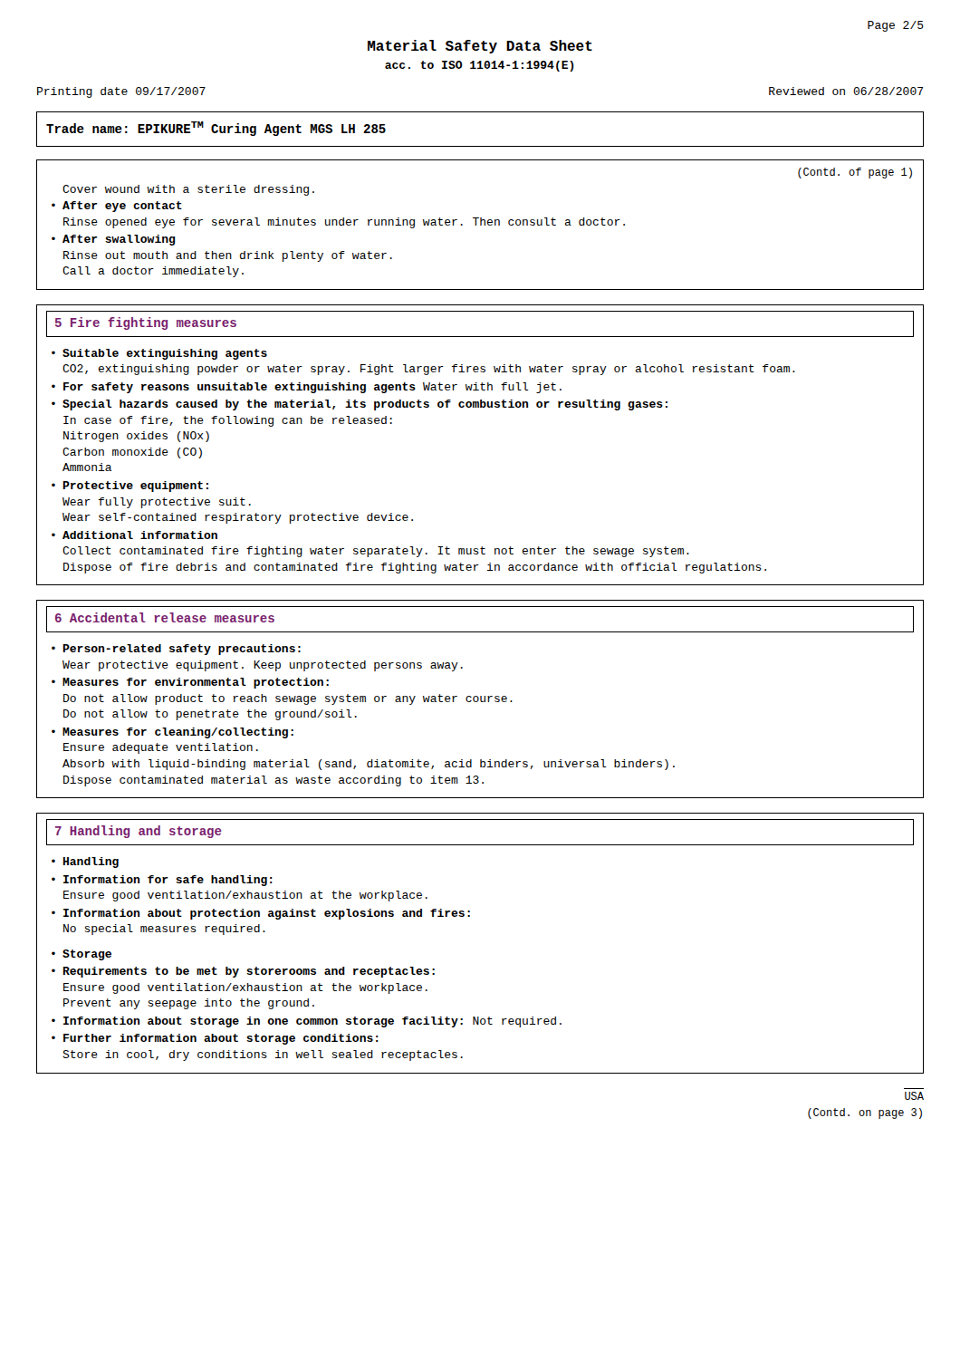Page 2/5
Material Safety Data Sheet
acc. to ISO 11014-1:1994(E)
Printing date 09/17/2007 Reviewed on 06/28/2007
Trade name: EPIKURETM Curing Agent MGS LH 285
(Contd. of page 1)
Cover wound with a sterile dressing.
After eye contact
Rinse opened eye for several minutes under running water. Then consult a doctor.
After swallowing
Rinse out mouth and then drink plenty of water.
Call a doctor immediately.
5 Fire fighting measures
Suitable extinguishing agents
CO2, extinguishing powder or water spray. Fight larger fires with water spray or alcohol resistant foam.
For safety reasons unsuitable extinguishing agents Water with full jet.
Special hazards caused by the material, its products of combustion or resulting gases:
In case of fire, the following can be released:
Nitrogen oxides (NOx)
Carbon monoxide (CO)
Ammonia
Protective equipment:
Wear fully protective suit.
Wear self-contained respiratory protective device.
Additional information
Collect contaminated fire fighting water separately. It must not enter the sewage system.
Dispose of fire debris and contaminated fire fighting water in accordance with official regulations.
6 Accidental release measures
Person-related safety precautions:
Wear protective equipment. Keep unprotected persons away.
Measures for environmental protection:
Do not allow product to reach sewage system or any water course.
Do not allow to penetrate the ground/soil.
Measures for cleaning/collecting:
Ensure adequate ventilation.
Absorb with liquid-binding material (sand, diatomite, acid binders, universal binders).
Dispose contaminated material as waste according to item 13.
7 Handling and storage
Handling
Information for safe handling:
Ensure good ventilation/exhaustion at the workplace.
Information about protection against explosions and fires:
No special measures required.
Storage
Requirements to be met by storerooms and receptacles:
Ensure good ventilation/exhaustion at the workplace.
Prevent any seepage into the ground.
Information about storage in one common storage facility: Not required.
Further information about storage conditions:
Store in cool, dry conditions in well sealed receptacles.
USA
(Contd. on page 3)